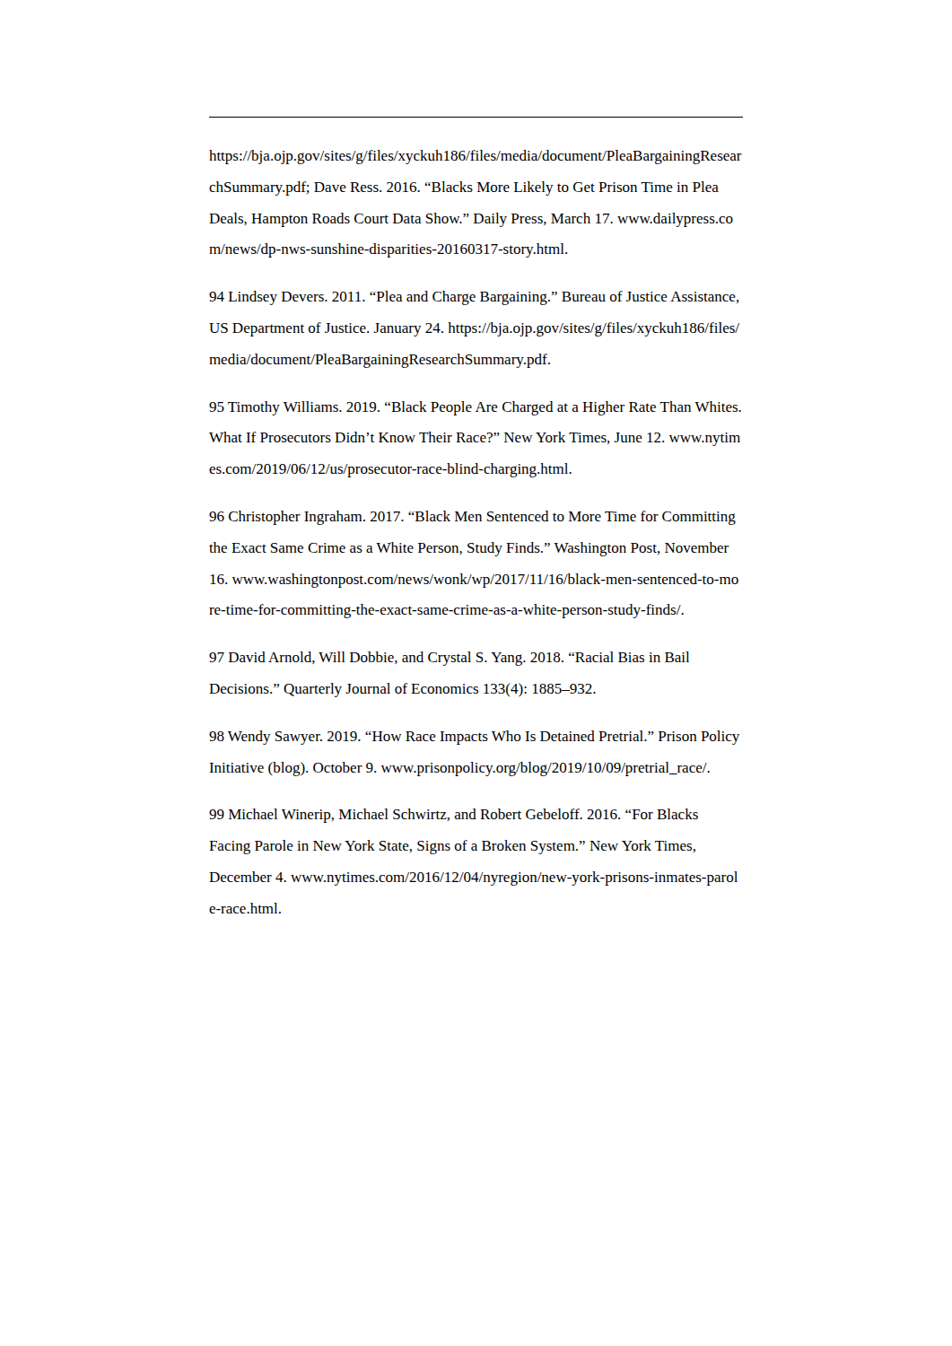https://bja.ojp.gov/sites/g/files/xyckuh186/files/media/document/PleaBargainingResearchSummary.pdf; Dave Ress. 2016. “Blacks More Likely to Get Prison Time in Plea Deals, Hampton Roads Court Data Show.” Daily Press, March 17. www.dailypress.com/news/dp-nws-sunshine-disparities-20160317-story.html.
94 Lindsey Devers. 2011. “Plea and Charge Bargaining.” Bureau of Justice Assistance, US Department of Justice. January 24. https://bja.ojp.gov/sites/g/files/xyckuh186/files/media/document/PleaBargainingResearchSummary.pdf.
95 Timothy Williams. 2019. “Black People Are Charged at a Higher Rate Than Whites. What If Prosecutors Didn’t Know Their Race?” New York Times, June 12. www.nytimes.com/2019/06/12/us/prosecutor-race-blind-charging.html.
96 Christopher Ingraham. 2017. “Black Men Sentenced to More Time for Committing the Exact Same Crime as a White Person, Study Finds.” Washington Post, November 16. www.washingtonpost.com/news/wonk/wp/2017/11/16/black-men-sentenced-to-more-time-for-committing-the-exact-same-crime-as-a-white-person-study-finds/.
97 David Arnold, Will Dobbie, and Crystal S. Yang. 2018. “Racial Bias in Bail Decisions.” Quarterly Journal of Economics 133(4): 1885–932.
98 Wendy Sawyer. 2019. “How Race Impacts Who Is Detained Pretrial.” Prison Policy Initiative (blog). October 9. www.prisonpolicy.org/blog/2019/10/09/pretrial_race/.
99 Michael Winerip, Michael Schwirtz, and Robert Gebeloff. 2016. “For Blacks Facing Parole in New York State, Signs of a Broken System.” New York Times, December 4. www.nytimes.com/2016/12/04/nyregion/new-york-prisons-inmates-parole-race.html.